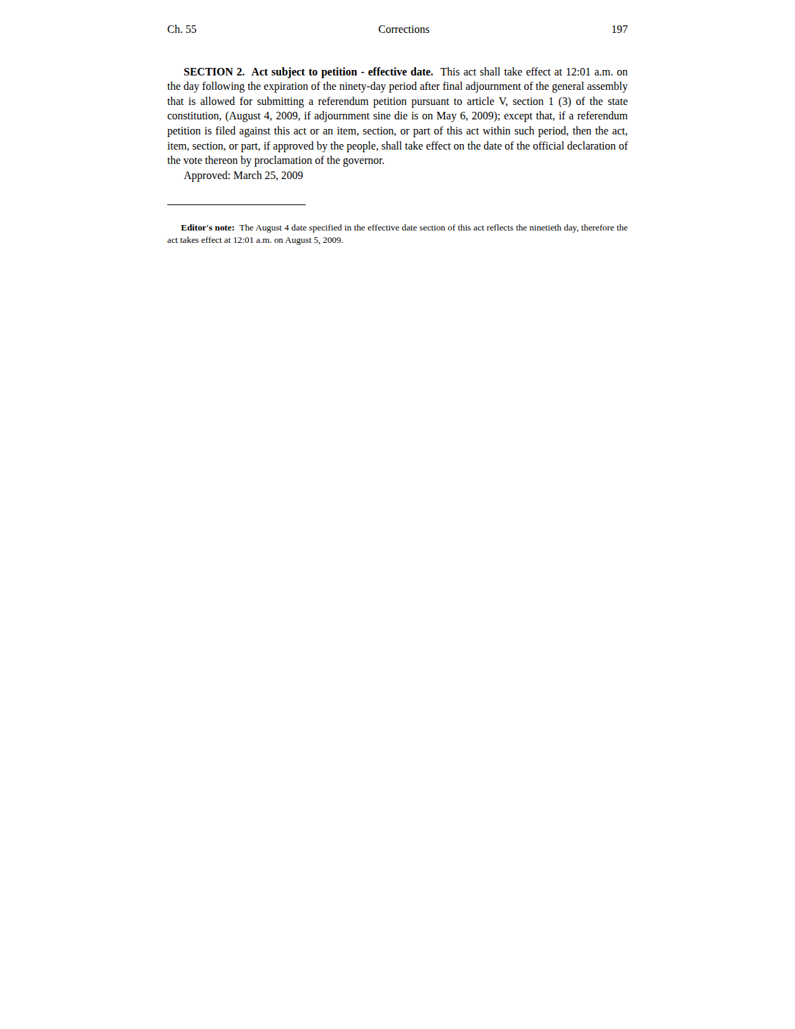Ch. 55 Corrections 197
SECTION 2. Act subject to petition - effective date. This act shall take effect at 12:01 a.m. on the day following the expiration of the ninety-day period after final adjournment of the general assembly that is allowed for submitting a referendum petition pursuant to article V, section 1 (3) of the state constitution, (August 4, 2009, if adjournment sine die is on May 6, 2009); except that, if a referendum petition is filed against this act or an item, section, or part of this act within such period, then the act, item, section, or part, if approved by the people, shall take effect on the date of the official declaration of the vote thereon by proclamation of the governor.
Approved: March 25, 2009
Editor's note: The August 4 date specified in the effective date section of this act reflects the ninetieth day, therefore the act takes effect at 12:01 a.m. on August 5, 2009.